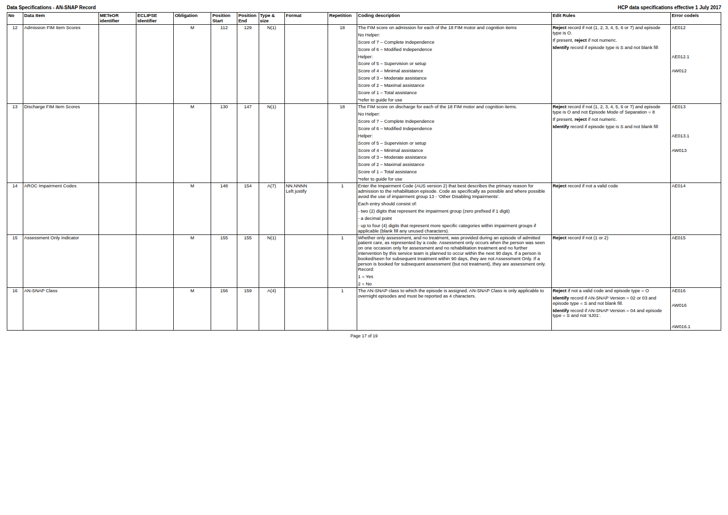Data Specifications - AN-SNAP Record
HCP data specifications effective 1 July 2017
| No | Data Item | METeOR identifier | ECLIPSE identifier | Obligation | Position Start | Position End | Type & size | Format | Repetition | Coding description | Edit Rules | Error code/s |
| --- | --- | --- | --- | --- | --- | --- | --- | --- | --- | --- | --- | --- |
| 12 | Admission FIM Item Scores | | | M | 112 | 129 | N(1) | | 18 | The FIM score on admission for each of the 18 FIM motor and cognition items No Helper: Score of 7 – Complete Independence Score of 6 – Modified Independence Helper: Score of 5 – Supervision or setup Score of 4 – Minimal assistance Score of 3 – Moderate assistance Score of 2 – Maximal assistance Score of 1 – Total assistance *refer to guide for use | Reject record if not (1, 2, 3, 4, 5, 6 or 7) and episode type is O. If present, reject if not numeric. Identify record if episode type is S and not blank fill | AE012 AE012.1 AW012 |
| 13 | Discharge FIM Item Scores | | | M | 130 | 147 | N(1) | | 18 | The FIM score on discharge for each of the 18 FIM motor and cognition items. No Helper: Score of 7 – Complete Independence Score of 6 – Modified Independence Helper: Score of 5 – Supervision or setup Score of 4 – Minimal assistance Score of 3 – Moderate assistance Score of 2 – Maximal assistance Score of 1 – Total assistance *refer to guide for use | Reject record if not (1, 2, 3, 4, 5, 6 or 7) and episode type is O and not Episode Mode of Separation = 8 If present, reject if not numeric. Identify record if episode type is S and not blank fill | AE013 AE013.1 AW013 |
| 14 | AROC Impairment Codes | | | M | 148 | 154 | A(7) | NN.NNNN Left justify | 1 | Enter the Impairment Code (AUS version 2) that best describes the primary reason for admission to the rehabilitation episode. Code as specifically as possible and where possible avoid the use of impairment group 13 - 'Other Disabling Impairments'. Each entry should consist of: - two (2) digits that represent the impairment group (zero prefixed if 1 digit) - a decimal point - up to four (4) digits that represent more specific categories within impairment groups if applicable (blank fill any unused characters). | Reject record if not a valid code | AE014 |
| 15 | Assessment Only Indicator | | | M | 155 | 155 | N(1) | | 1 | Whether only assessment, and no treatment, was provided during an episode of admitted patient care, as represented by a code. Assessment only occurs when the person was seen on one occasion only for assessment and no rehabilitation treatment and no further intervention by this service team is planned to occur within the next 90 days. If a person is booked/seen for subsequent treatment within 90 days, they are not Assessment Only. If a person is booked for subsequent assessment (but not treatment), they are assessment only. Record: 1 = Yes 2 = No | Reject record if not (1 or 2) | AE015 |
| 16 | AN-SNAP Class | | | M | 156 | 159 | A(4) | | 1 | The AN-SNAP class to which the episode is assigned. AN-SNAP Class is only applicable to overnight episodes and must be reported as 4 characters. | Reject if not a valid code and episode type = O Identify record if AN-SNAP Version = 02 or 03 and episode type = S and not blank fill. Identify record if AN-SNAP Version = 04 and episode type = S and not '4J01'. | AE016 AW016 AW016.1 |
Page 17 of 19